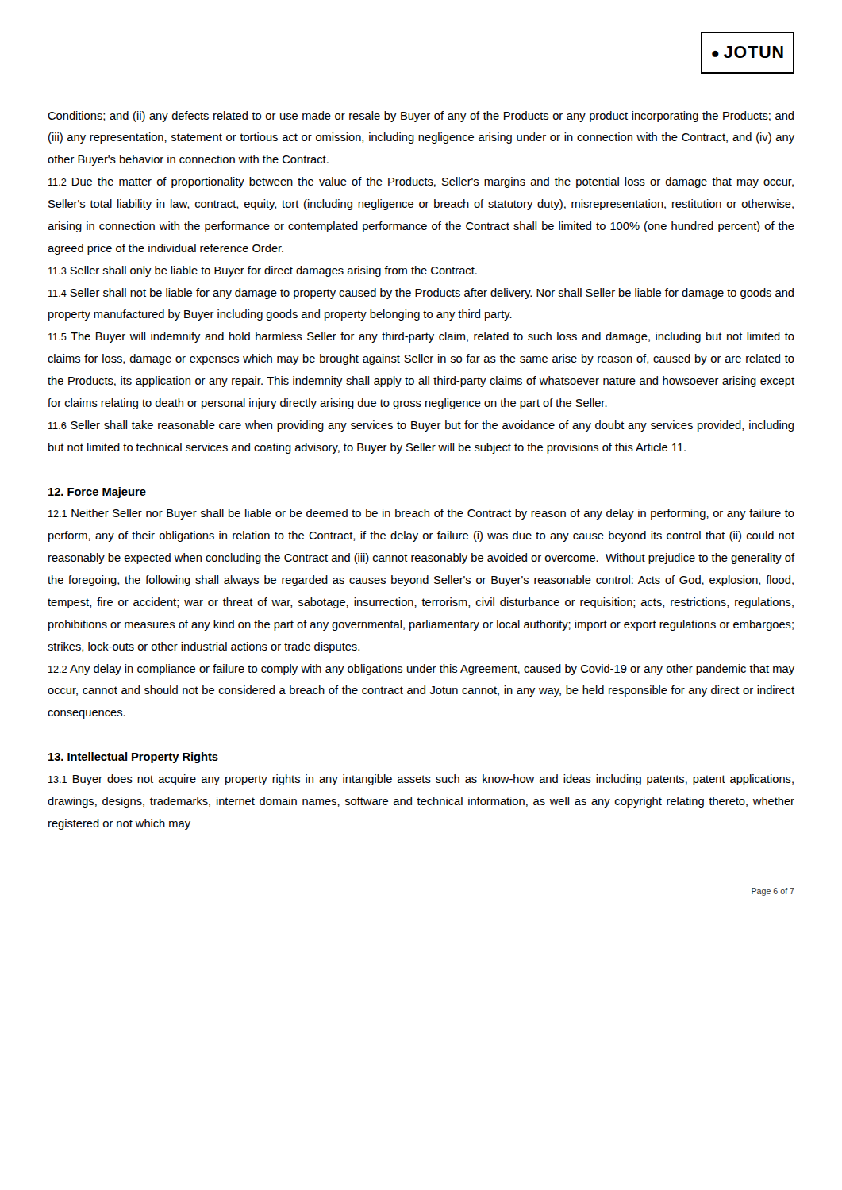●JOTUN
Conditions; and (ii) any defects related to or use made or resale by Buyer of any of the Products or any product incorporating the Products; and (iii) any representation, statement or tortious act or omission, including negligence arising under or in connection with the Contract, and (iv) any other Buyer's behavior in connection with the Contract.
11.2 Due the matter of proportionality between the value of the Products, Seller's margins and the potential loss or damage that may occur, Seller's total liability in law, contract, equity, tort (including negligence or breach of statutory duty), misrepresentation, restitution or otherwise, arising in connection with the performance or contemplated performance of the Contract shall be limited to 100% (one hundred percent) of the agreed price of the individual reference Order.
11.3 Seller shall only be liable to Buyer for direct damages arising from the Contract.
11.4 Seller shall not be liable for any damage to property caused by the Products after delivery. Nor shall Seller be liable for damage to goods and property manufactured by Buyer including goods and property belonging to any third party.
11.5 The Buyer will indemnify and hold harmless Seller for any third-party claim, related to such loss and damage, including but not limited to claims for loss, damage or expenses which may be brought against Seller in so far as the same arise by reason of, caused by or are related to the Products, its application or any repair. This indemnity shall apply to all third-party claims of whatsoever nature and howsoever arising except for claims relating to death or personal injury directly arising due to gross negligence on the part of the Seller.
11.6 Seller shall take reasonable care when providing any services to Buyer but for the avoidance of any doubt any services provided, including but not limited to technical services and coating advisory, to Buyer by Seller will be subject to the provisions of this Article 11.
12. Force Majeure
12.1 Neither Seller nor Buyer shall be liable or be deemed to be in breach of the Contract by reason of any delay in performing, or any failure to perform, any of their obligations in relation to the Contract, if the delay or failure (i) was due to any cause beyond its control that (ii) could not reasonably be expected when concluding the Contract and (iii) cannot reasonably be avoided or overcome. Without prejudice to the generality of the foregoing, the following shall always be regarded as causes beyond Seller's or Buyer's reasonable control: Acts of God, explosion, flood, tempest, fire or accident; war or threat of war, sabotage, insurrection, terrorism, civil disturbance or requisition; acts, restrictions, regulations, prohibitions or measures of any kind on the part of any governmental, parliamentary or local authority; import or export regulations or embargoes; strikes, lock-outs or other industrial actions or trade disputes.
12.2 Any delay in compliance or failure to comply with any obligations under this Agreement, caused by Covid-19 or any other pandemic that may occur, cannot and should not be considered a breach of the contract and Jotun cannot, in any way, be held responsible for any direct or indirect consequences.
13. Intellectual Property Rights
13.1 Buyer does not acquire any property rights in any intangible assets such as know-how and ideas including patents, patent applications, drawings, designs, trademarks, internet domain names, software and technical information, as well as any copyright relating thereto, whether registered or not which may
Page 6 of 7